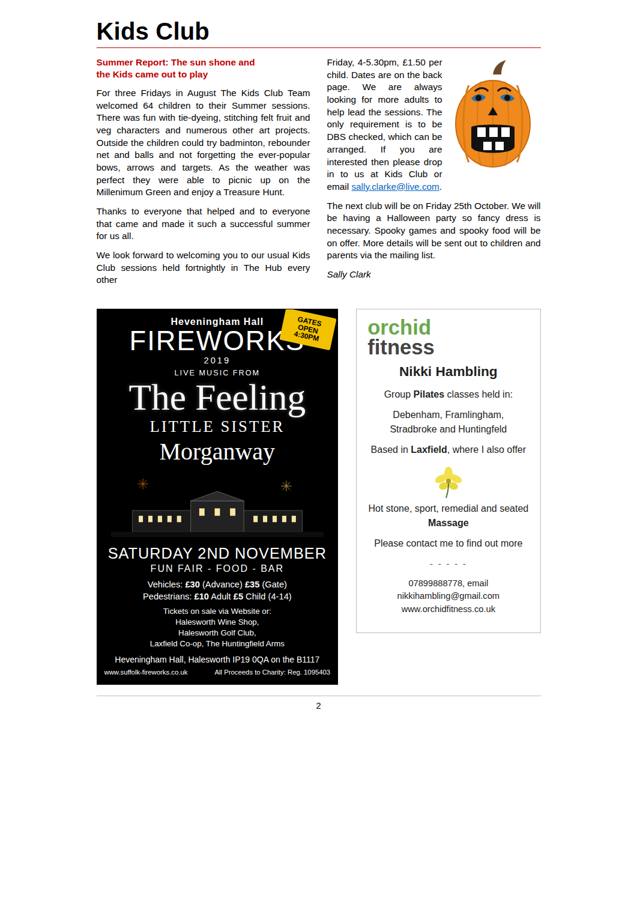Kids Club
Summer Report: The sun shone and
the Kids came out to play
For three Fridays in August The Kids Club Team welcomed 64 children to their Summer sessions. There was fun with tie-dyeing, stitching felt fruit and veg characters and numerous other art projects. Outside the children could try badminton, rebounder net and balls and not forgetting the ever-popular bows, arrows and targets. As the weather was perfect they were able to picnic up on the Millenimum Green and enjoy a Treasure Hunt.
Thanks to everyone that helped and to everyone that came and made it such a successful summer for us all.
We look forward to welcoming you to our usual Kids Club sessions held fortnightly in The Hub every other
Friday, 4-5.30pm, £1.50 per child. Dates are on the back page. We are always looking for more adults to help lead the sessions. The only requirement is to be DBS checked, which can be arranged. If you are interested then please drop in to us at Kids Club or email sally.clarke@live.com.
The next club will be on Friday 25th October. We will be having a Halloween party so fancy dress is necessary. Spooky games and spooky food will be on offer. More details will be sent out to children and parents via the mailing list.
Sally Clark
GATES
OPEN
4:30PM
Heveningham Hall
FIREWORKS
2019
LIVE MUSIC FROM
The Feeling
LITTLE SISTER
Morganway
SATURDAY 2ND NOVEMBER
FUN FAIR - FOOD - BAR
Vehicles: £30 (Advance) £35 (Gate)
Pedestrians: £10 Adult £5 Child (4-14)
Tickets on sale via Website or:
Halesworth Wine Shop,
Halesworth Golf Club,
Laxfield Co-op, The Huntingfield Arms
Heveningham Hall, Halesworth IP19 0QA on the B1117
www.suffolk-fireworks.co.uk All Proceeds to Charity: Reg. 1095403
orchid fitness
Nikki Hambling
Group Pilates classes held in:
Debenham, Framlingham,
Stradbroke and Huntingfeld
Based in Laxfield, where I also offer
Hot stone, sport, remedial and seated Massage
Please contact me to find out more
- - - - -
07899888778, email
nikkihambling@gmail.com
www.orchidfitness.co.uk
2